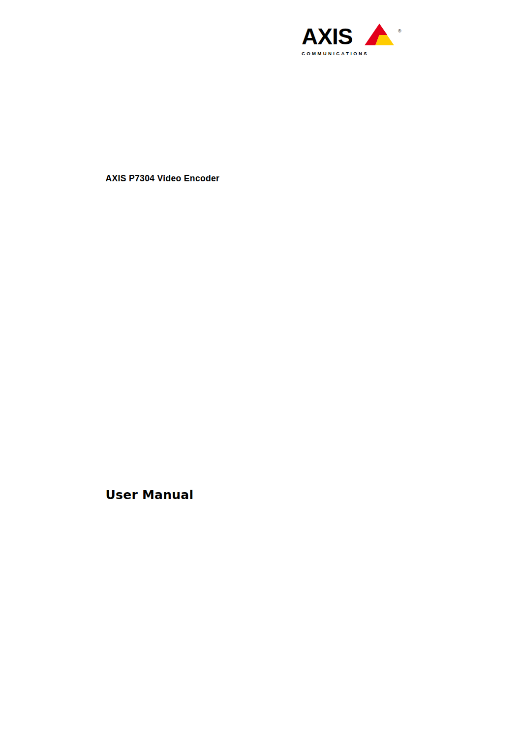AXIS ® COMMUNICATIONS
AXIS P7304 Video Encoder
User Manual